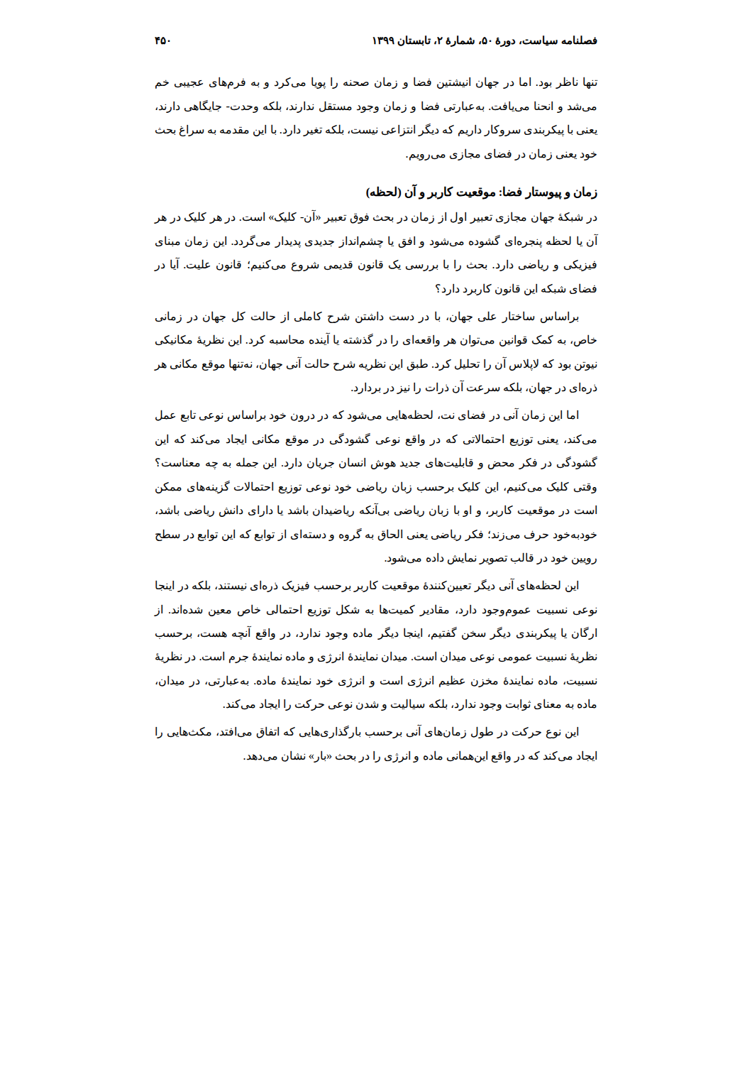فصلنامه سیاست، دورهٔ ۵۰، شمارهٔ ۲، تابستان ۱۳۹۹ ۴۵۰
تنها ناظر بود. اما در جهان انیشتین فضا و زمان صحنه را پویا می‌کرد و به فرم‌های عجیبی خم می‌شد و انحنا می‌یافت. به‌عبارتی فضا و زمان وجود مستقل ندارند، بلکه وحدت- جایگاهی دارند، یعنی با پیکربندی سروکار داریم که دیگر انتزاعی نیست، بلکه تغیر دارد. با این مقدمه به سراغ بحث خود یعنی زمان در فضای مجازی می‌رویم.
زمان و پیوستار فضا: موقعیت کاربر و آن (لحظه)
در شبکهٔ جهان مجازی تعبیر اول از زمان در بحث فوق تعبیر «آن- کلیک» است. در هر کلیک در هر آن یا لحظه پنجره‌ای گشوده می‌شود و افق یا چشم‌انداز جدیدی پدیدار می‌گردد. این زمان مبنای فیزیکی و ریاضی دارد. بحث را با بررسی یک قانون قدیمی شروع می‌کنیم؛ قانون علیت. آیا در فضای شبکه این قانون کاربرد دارد؟
براساس ساختار علی جهان، با در دست داشتن شرح کاملی از حالت کل جهان در زمانی خاص، به کمک قوانین می‌توان هر واقعه‌ای را در گذشته یا آینده محاسبه کرد. این نظریهٔ مکانیکی نیوتن بود که لاپلاس آن را تحلیل کرد. طبق این نظریه شرح حالت آنی جهان، نه‌تنها موقع مکانی هر ذره‌ای در جهان، بلکه سرعت آن ذرات را نیز در بردارد.
اما این زمان آنی در فضای نت، لحظه‌هایی می‌شود که در درون خود براساس نوعی تابع عمل می‌کند، یعنی توزیع احتمالاتی که در واقع نوعی گشودگی در موقع مکانی ایجاد می‌کند که این گشودگی در فکر محض و قابلیت‌های جدید هوش انسان جریان دارد. این جمله به چه معناست؟ وقتی کلیک می‌کنیم، این کلیک برحسب زبان ریاضی خود نوعی توزیع احتمالات گزینه‌های ممکن است در موقعیت کاربر، و او با زبان ریاضی بی‌آنکه ریاضیدان باشد یا دارای دانش ریاضی باشد، خودبه‌خود حرف می‌زند؛ فکر ریاضی یعنی الحاق به گروه و دسته‌ای از توابع که این توابع در سطح رویین خود در قالب تصویر نمایش داده می‌شود.
این لحظه‌های آنی دیگر تعیین‌کنندهٔ موقعیت کاربر برحسب فیزیک ذره‌ای نیستند، بلکه در اینجا نوعی نسبیت عموم‌وجود دارد، مقادیر کمیت‌ها به شکل توزیع احتمالی خاص معین شده‌اند. از ارگان یا پیکربندی دیگر سخن گفتیم، اینجا دیگر ماده وجود ندارد، در واقع آنچه هست، برحسب نظریهٔ نسبیت عمومی نوعی میدان است. میدان نمایندهٔ انرژی و ماده نمایندهٔ جرم است. در نظریهٔ نسبیت، ماده نمایندهٔ مخزن عظیم انرژی است و انرژی خود نمایندهٔ ماده. به‌عبارتی، در میدان، ماده به معنای ثوابت وجود ندارد، بلکه سیالیت و شدن نوعی حرکت را ایجاد می‌کند.
این نوع حرکت در طول زمان‌های آنی برحسب بارگذاری‌هایی که اتفاق می‌افتد، مکث‌هایی را ایجاد می‌کند که در واقع این‌همانی ماده و انرژی را در بحث «بار» نشان می‌دهد.